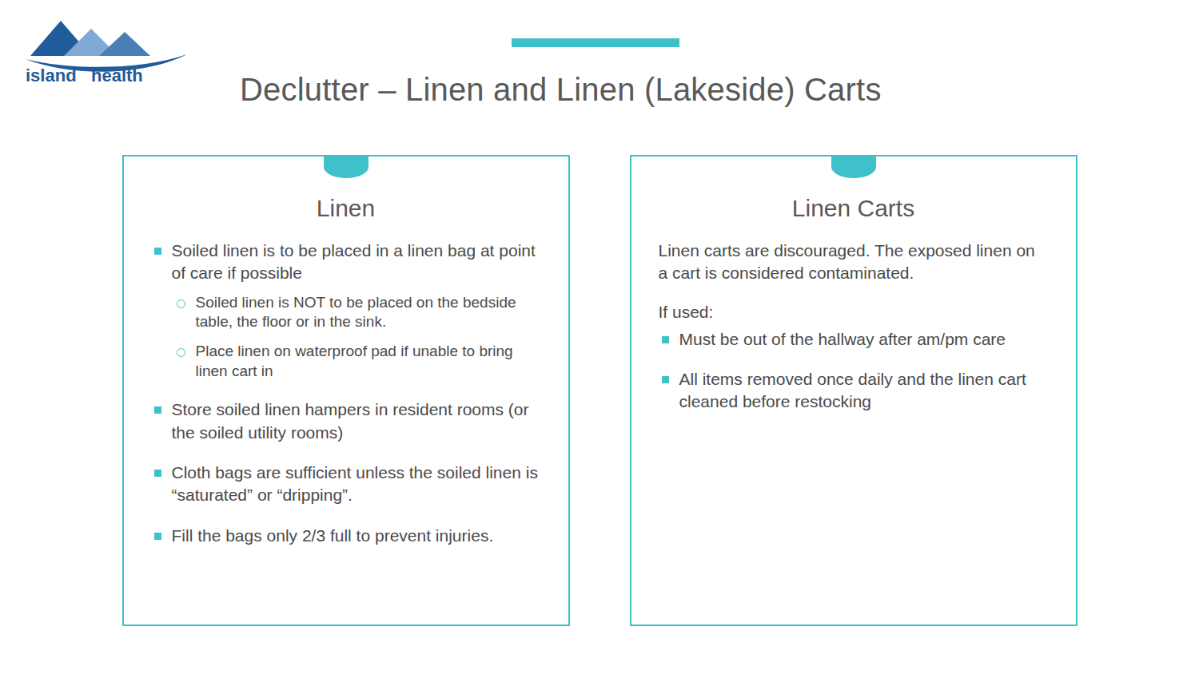island health
Declutter – Linen and Linen (Lakeside) Carts
Linen
Soiled linen is to be placed in a linen bag at point of care if possible
Soiled linen is NOT to be placed on the bedside table, the floor or in the sink.
Place linen on waterproof pad if unable to bring linen cart in
Store soiled linen hampers in resident rooms (or the soiled utility rooms)
Cloth bags are sufficient unless the soiled linen is “saturated” or “dripping”.
Fill the bags only 2/3 full to prevent injuries.
Linen Carts
Linen carts are discouraged. The exposed linen on a cart is considered contaminated.
If used:
Must be out of the hallway after am/pm care
All items removed once daily and the linen cart cleaned before restocking